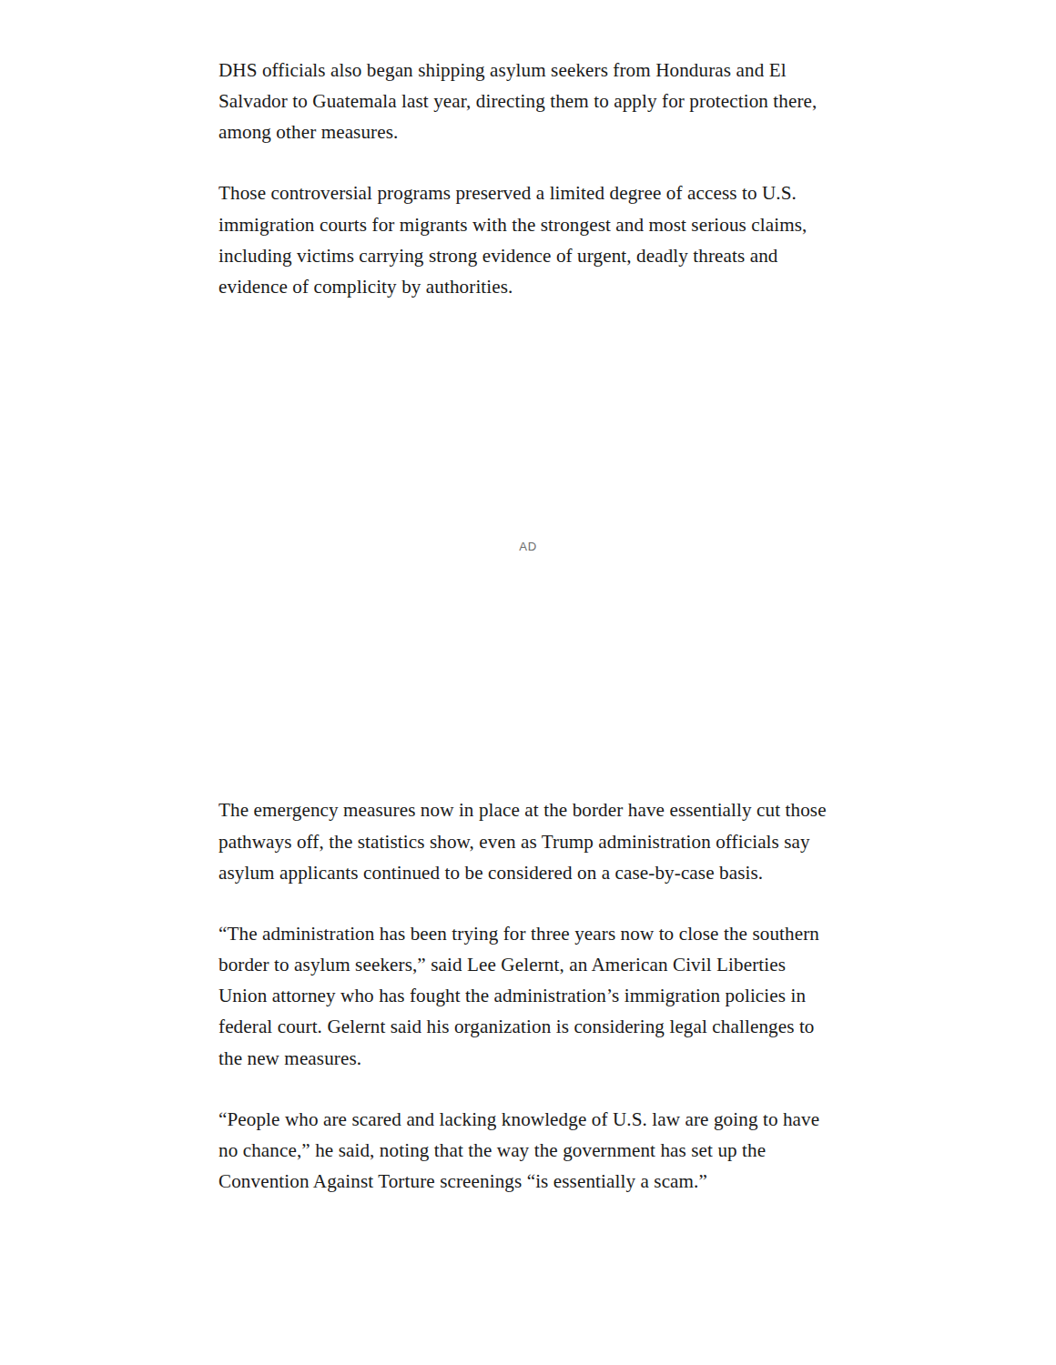DHS officials also began shipping asylum seekers from Honduras and El Salvador to Guatemala last year, directing them to apply for protection there, among other measures.
Those controversial programs preserved a limited degree of access to U.S. immigration courts for migrants with the strongest and most serious claims, including victims carrying strong evidence of urgent, deadly threats and evidence of complicity by authorities.
AD
The emergency measures now in place at the border have essentially cut those pathways off, the statistics show, even as Trump administration officials say asylum applicants continued to be considered on a case-by-case basis.
“The administration has been trying for three years now to close the southern border to asylum seekers,” said Lee Gelernt, an American Civil Liberties Union attorney who has fought the administration’s immigration policies in federal court. Gelernt said his organization is considering legal challenges to the new measures.
“People who are scared and lacking knowledge of U.S. law are going to have no chance,” he said, noting that the way the government has set up the Convention Against Torture screenings “is essentially a scam.”